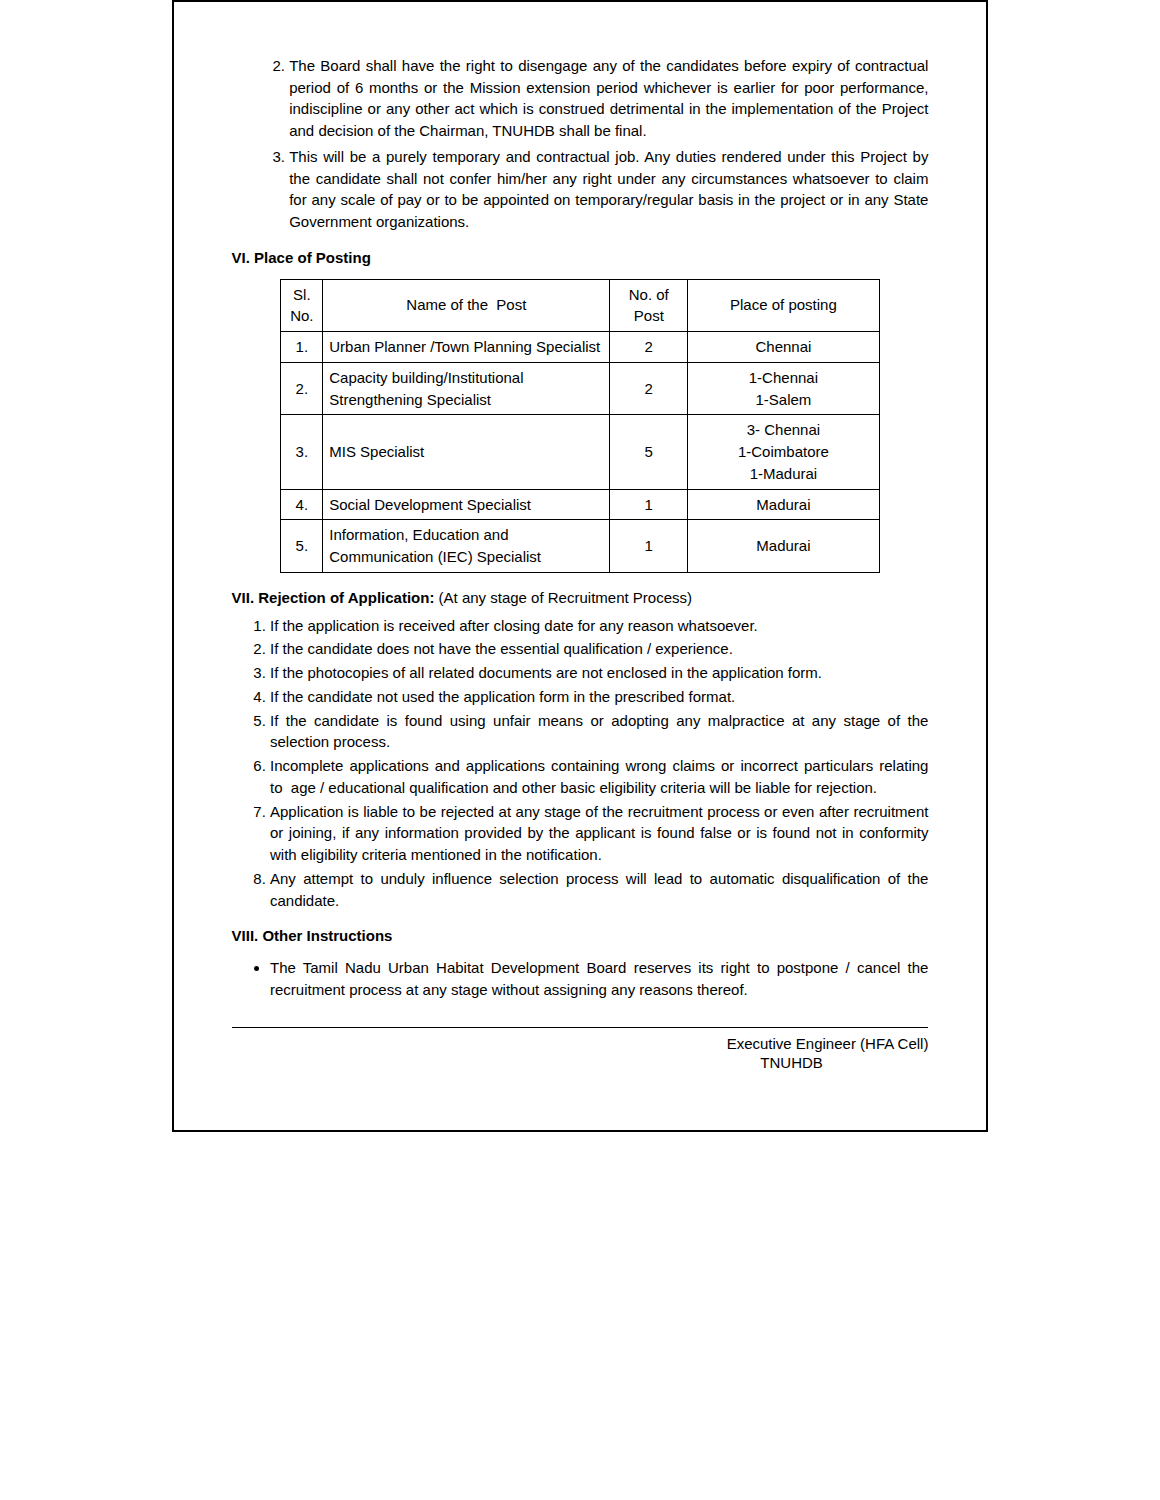The Board shall have the right to disengage any of the candidates before expiry of contractual period of 6 months or the Mission extension period whichever is earlier for poor performance, indiscipline or any other act which is construed detrimental in the implementation of the Project and decision of the Chairman, TNUHDB shall be final.
This will be a purely temporary and contractual job. Any duties rendered under this Project by the candidate shall not confer him/her any right under any circumstances whatsoever to claim for any scale of pay or to be appointed on temporary/regular basis in the project or in any State Government organizations.
VI. Place of Posting
| Sl. No. | Name of the Post | No. of Post | Place of posting |
| --- | --- | --- | --- |
| 1. | Urban Planner /Town Planning Specialist | 2 | Chennai |
| 2. | Capacity building/Institutional Strengthening Specialist | 2 | 1-Chennai 1-Salem |
| 3. | MIS Specialist | 5 | 3- Chennai 1-Coimbatore 1-Madurai |
| 4. | Social Development Specialist | 1 | Madurai |
| 5. | Information, Education and Communication (IEC) Specialist | 1 | Madurai |
VII. Rejection of Application: (At any stage of Recruitment Process)
If the application is received after closing date for any reason whatsoever.
If the candidate does not have the essential qualification / experience.
If the photocopies of all related documents are not enclosed in the application form.
If the candidate not used the application form in the prescribed format.
If the candidate is found using unfair means or adopting any malpractice at any stage of the selection process.
Incomplete applications and applications containing wrong claims or incorrect particulars relating to age / educational qualification and other basic eligibility criteria will be liable for rejection.
Application is liable to be rejected at any stage of the recruitment process or even after recruitment or joining, if any information provided by the applicant is found false or is found not in conformity with eligibility criteria mentioned in the notification.
Any attempt to unduly influence selection process will lead to automatic disqualification of the candidate.
VIII. Other Instructions
The Tamil Nadu Urban Habitat Development Board reserves its right to postpone / cancel the recruitment process at any stage without assigning any reasons thereof.
Executive Engineer (HFA Cell)
TNUHDB